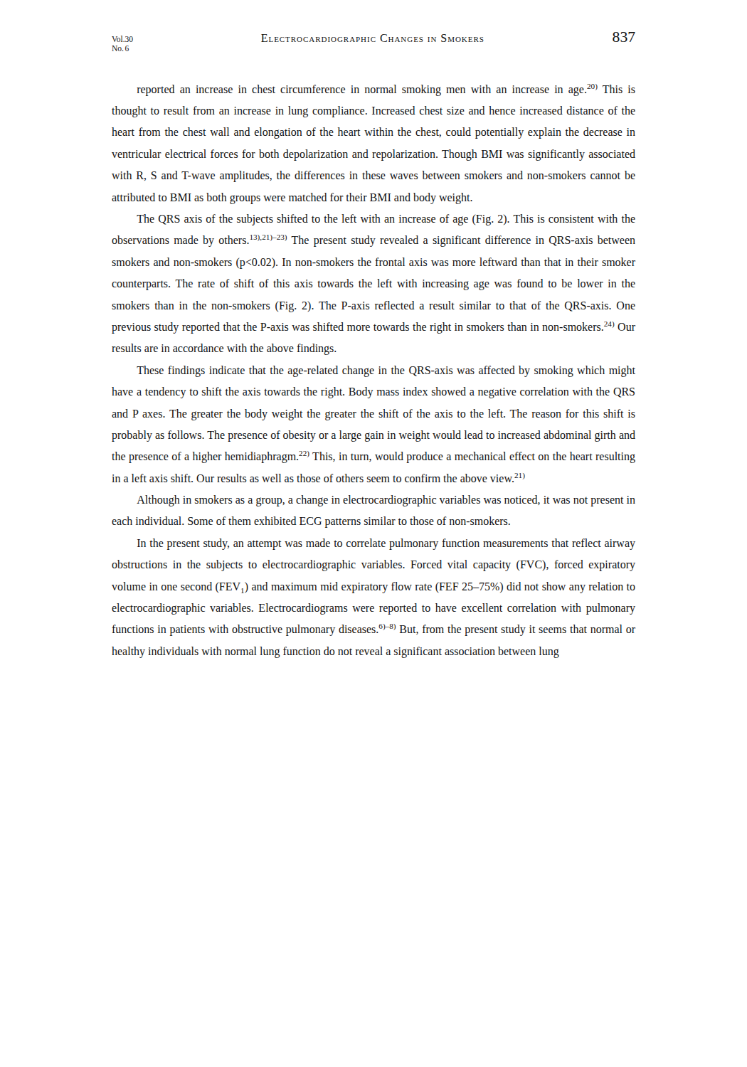Vol. 30
No. 6
Electrocardiographic Changes in Smokers
837
reported an increase in chest circumference in normal smoking men with an increase in age.20) This is thought to result from an increase in lung compliance. Increased chest size and hence increased distance of the heart from the chest wall and elongation of the heart within the chest, could potentially explain the decrease in ventricular electrical forces for both depolarization and repolarization. Though BMI was significantly associated with R, S and T-wave amplitudes, the differences in these waves between smokers and non-smokers cannot be attributed to BMI as both groups were matched for their BMI and body weight.
The QRS axis of the subjects shifted to the left with an increase of age (Fig. 2). This is consistent with the observations made by others.13),21)–23) The present study revealed a significant difference in QRS-axis between smokers and non-smokers (p<0.02). In non-smokers the frontal axis was more leftward than that in their smoker counterparts. The rate of shift of this axis towards the left with increasing age was found to be lower in the smokers than in the non-smokers (Fig. 2). The P-axis reflected a result similar to that of the QRS-axis. One previous study reported that the P-axis was shifted more towards the right in smokers than in non-smokers.24) Our results are in accordance with the above findings.
These findings indicate that the age-related change in the QRS-axis was affected by smoking which might have a tendency to shift the axis towards the right. Body mass index showed a negative correlation with the QRS and P axes. The greater the body weight the greater the shift of the axis to the left. The reason for this shift is probably as follows. The presence of obesity or a large gain in weight would lead to increased abdominal girth and the presence of a higher hemidiaphragm.22) This, in turn, would produce a mechanical effect on the heart resulting in a left axis shift. Our results as well as those of others seem to confirm the above view.21)
Although in smokers as a group, a change in electrocardiographic variables was noticed, it was not present in each individual. Some of them exhibited ECG patterns similar to those of non-smokers.
In the present study, an attempt was made to correlate pulmonary function measurements that reflect airway obstructions in the subjects to electrocardiographic variables. Forced vital capacity (FVC), forced expiratory volume in one second (FEV1) and maximum mid expiratory flow rate (FEF 25–75%) did not show any relation to electrocardiographic variables. Electrocardiograms were reported to have excellent correlation with pulmonary functions in patients with obstructive pulmonary diseases.6)–8) But, from the present study it seems that normal or healthy individuals with normal lung function do not reveal a significant association between lung